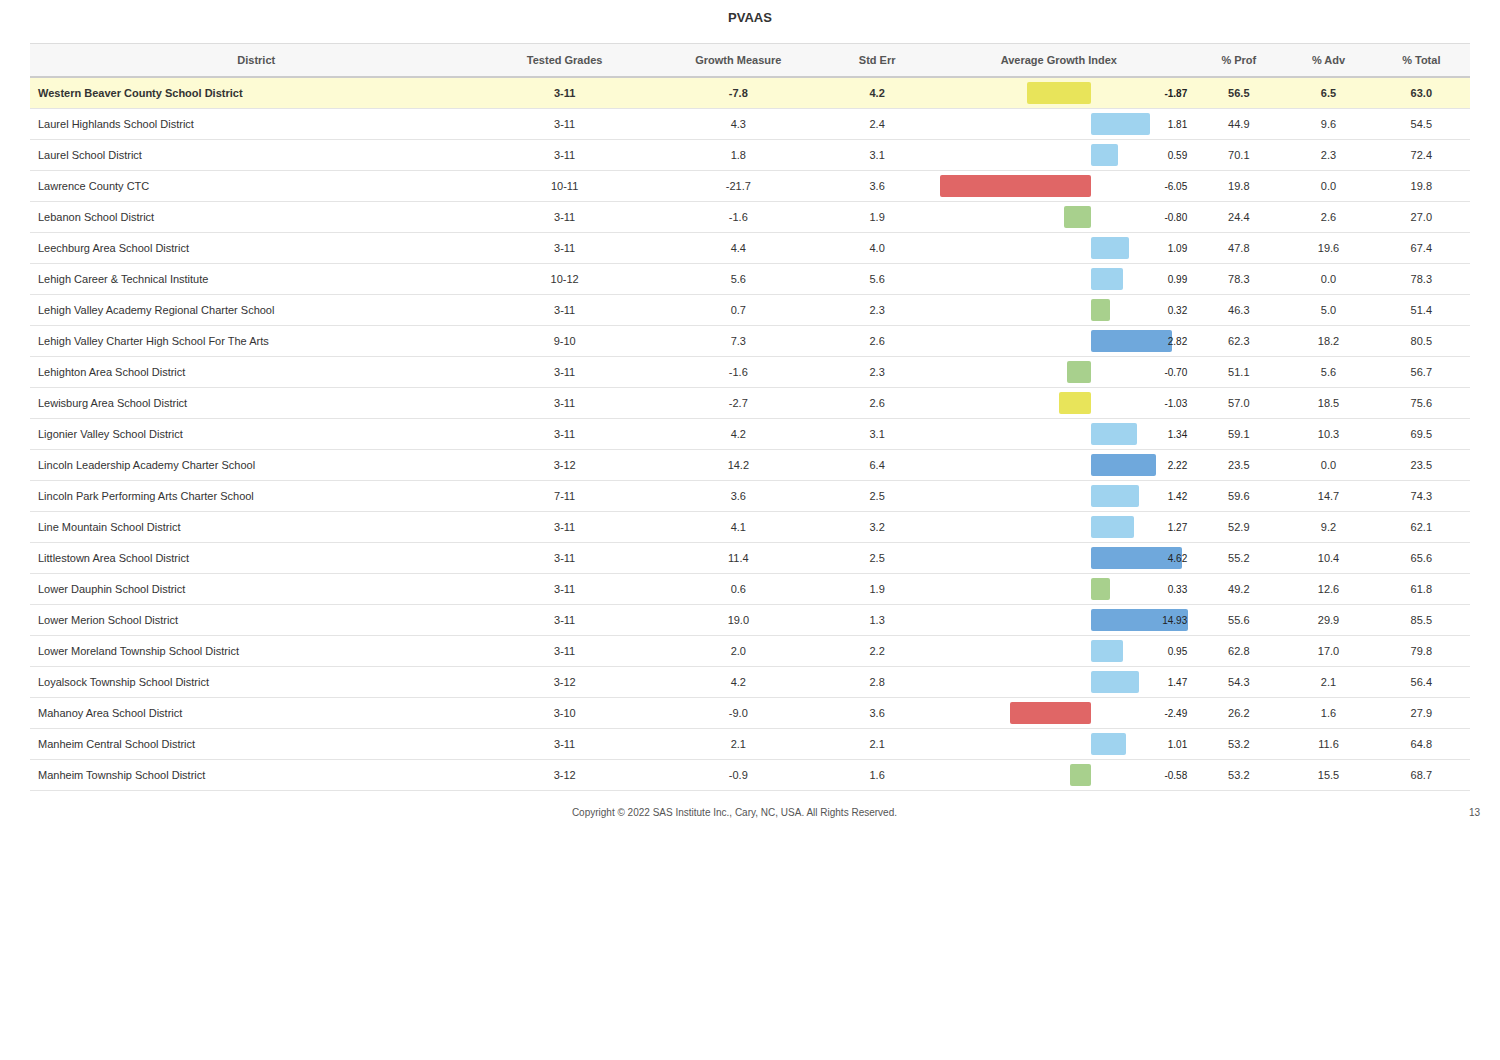PVAAS
| District | Tested Grades | Growth Measure | Std Err | Average Growth Index | % Prof | % Adv | % Total |
| --- | --- | --- | --- | --- | --- | --- | --- |
| Western Beaver County School District | 3-11 | -7.8 | 4.2 | -1.87 | 56.5 | 6.5 | 63.0 |
| Laurel Highlands School District | 3-11 | 4.3 | 2.4 | 1.81 | 44.9 | 9.6 | 54.5 |
| Laurel School District | 3-11 | 1.8 | 3.1 | 0.59 | 70.1 | 2.3 | 72.4 |
| Lawrence County CTC | 10-11 | -21.7 | 3.6 | -6.05 | 19.8 | 0.0 | 19.8 |
| Lebanon School District | 3-11 | -1.6 | 1.9 | -0.80 | 24.4 | 2.6 | 27.0 |
| Leechburg Area School District | 3-11 | 4.4 | 4.0 | 1.09 | 47.8 | 19.6 | 67.4 |
| Lehigh Career & Technical Institute | 10-12 | 5.6 | 5.6 | 0.99 | 78.3 | 0.0 | 78.3 |
| Lehigh Valley Academy Regional Charter School | 3-11 | 0.7 | 2.3 | 0.32 | 46.3 | 5.0 | 51.4 |
| Lehigh Valley Charter High School For The Arts | 9-10 | 7.3 | 2.6 | 2.82 | 62.3 | 18.2 | 80.5 |
| Lehighton Area School District | 3-11 | -1.6 | 2.3 | -0.70 | 51.1 | 5.6 | 56.7 |
| Lewisburg Area School District | 3-11 | -2.7 | 2.6 | -1.03 | 57.0 | 18.5 | 75.6 |
| Ligonier Valley School District | 3-11 | 4.2 | 3.1 | 1.34 | 59.1 | 10.3 | 69.5 |
| Lincoln Leadership Academy Charter School | 3-12 | 14.2 | 6.4 | 2.22 | 23.5 | 0.0 | 23.5 |
| Lincoln Park Performing Arts Charter School | 7-11 | 3.6 | 2.5 | 1.42 | 59.6 | 14.7 | 74.3 |
| Line Mountain School District | 3-11 | 4.1 | 3.2 | 1.27 | 52.9 | 9.2 | 62.1 |
| Littlestown Area School District | 3-11 | 11.4 | 2.5 | 4.62 | 55.2 | 10.4 | 65.6 |
| Lower Dauphin School District | 3-11 | 0.6 | 1.9 | 0.33 | 49.2 | 12.6 | 61.8 |
| Lower Merion School District | 3-11 | 19.0 | 1.3 | 14.93 | 55.6 | 29.9 | 85.5 |
| Lower Moreland Township School District | 3-11 | 2.0 | 2.2 | 0.95 | 62.8 | 17.0 | 79.8 |
| Loyalsock Township School District | 3-12 | 4.2 | 2.8 | 1.47 | 54.3 | 2.1 | 56.4 |
| Mahanoy Area School District | 3-10 | -9.0 | 3.6 | -2.49 | 26.2 | 1.6 | 27.9 |
| Manheim Central School District | 3-11 | 2.1 | 2.1 | 1.01 | 53.2 | 11.6 | 64.8 |
| Manheim Township School District | 3-12 | -0.9 | 1.6 | -0.58 | 53.2 | 15.5 | 68.7 |
Copyright © 2022 SAS Institute Inc., Cary, NC, USA. All Rights Reserved. 13